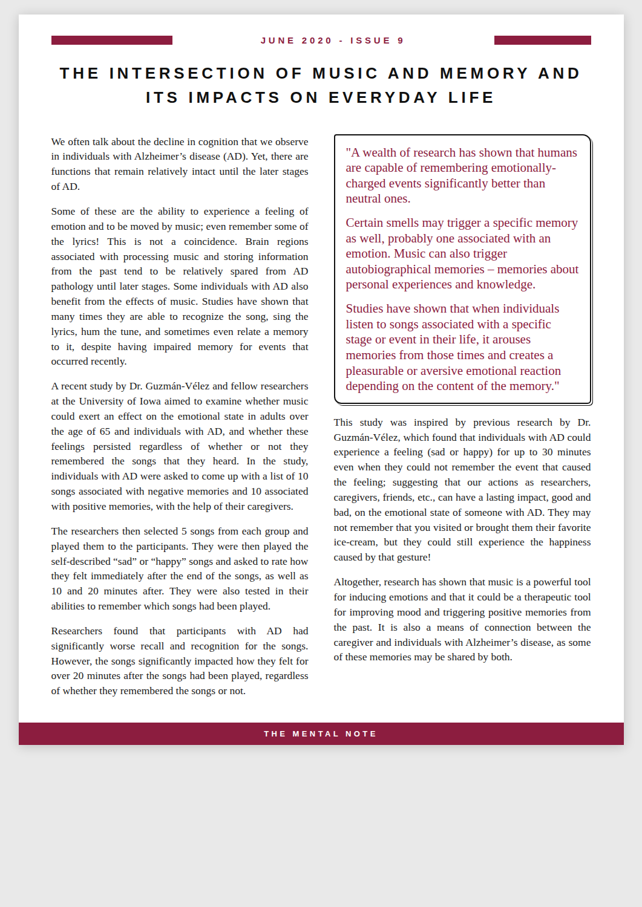JUNE 2020 - ISSUE 9
THE INTERSECTION OF MUSIC AND MEMORY AND ITS IMPACTS ON EVERYDAY LIFE
We often talk about the decline in cognition that we observe in individuals with Alzheimer’s disease (AD). Yet, there are functions that remain relatively intact until the later stages of AD.
Some of these are the ability to experience a feeling of emotion and to be moved by music; even remember some of the lyrics! This is not a coincidence. Brain regions associated with processing music and storing information from the past tend to be relatively spared from AD pathology until later stages. Some individuals with AD also benefit from the effects of music. Studies have shown that many times they are able to recognize the song, sing the lyrics, hum the tune, and sometimes even relate a memory to it, despite having impaired memory for events that occurred recently.
A recent study by Dr. Guzmán-Vélez and fellow researchers at the University of Iowa aimed to examine whether music could exert an effect on the emotional state in adults over the age of 65 and individuals with AD, and whether these feelings persisted regardless of whether or not they remembered the songs that they heard. In the study, individuals with AD were asked to come up with a list of 10 songs associated with negative memories and 10 associated with positive memories, with the help of their caregivers.
The researchers then selected 5 songs from each group and played them to the participants. They were then played the self-described “sad” or “happy” songs and asked to rate how they felt immediately after the end of the songs, as well as 10 and 20 minutes after. They were also tested in their abilities to remember which songs had been played.
"A wealth of research has shown that humans are capable of remembering emotionally-charged events significantly better than neutral ones.
Certain smells may trigger a specific memory as well, probably one associated with an emotion. Music can also trigger autobiographical memories – memories about personal experiences and knowledge.
Studies have shown that when individuals listen to songs associated with a specific stage or event in their life, it arouses memories from those times and creates a pleasurable or aversive emotional reaction depending on the content of the memory."
Researchers found that participants with AD had significantly worse recall and recognition for the songs. However, the songs significantly impacted how they felt for over 20 minutes after the songs had been played, regardless of whether they remembered the songs or not.
This study was inspired by previous research by Dr. Guzmán-Vélez, which found that individuals with AD could experience a feeling (sad or happy) for up to 30 minutes even when they could not remember the event that caused the feeling; suggesting that our actions as researchers, caregivers, friends, etc., can have a lasting impact, good and bad, on the emotional state of someone with AD. They may not remember that you visited or brought them their favorite ice-cream, but they could still experience the happiness caused by that gesture!
Altogether, research has shown that music is a powerful tool for inducing emotions and that it could be a therapeutic tool for improving mood and triggering positive memories from the past. It is also a means of connection between the caregiver and individuals with Alzheimer’s disease, as some of these memories may be shared by both.
THE MENTAL NOTE